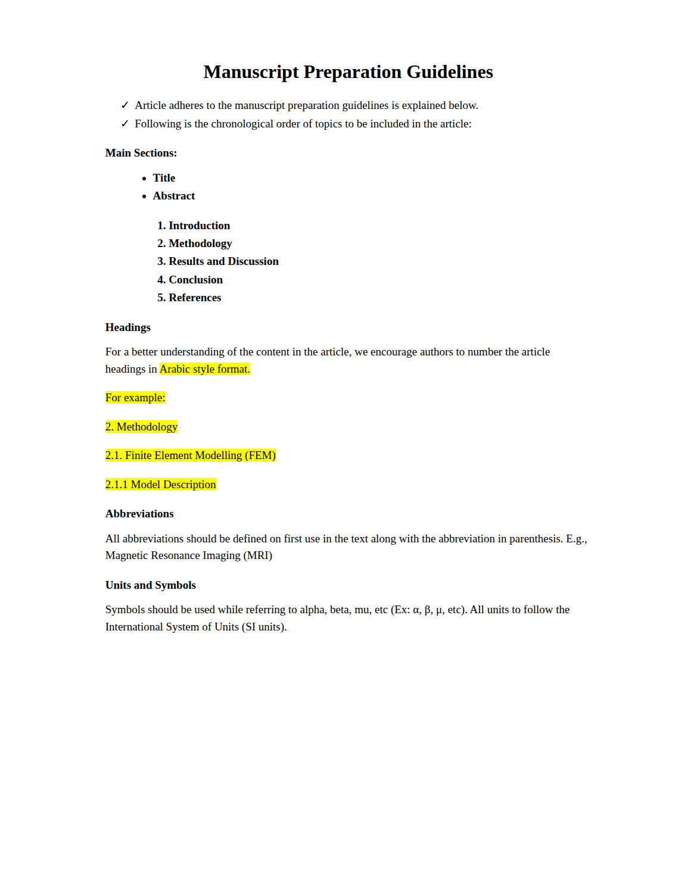Manuscript Preparation Guidelines
Article adheres to the manuscript preparation guidelines is explained below.
Following is the chronological order of topics to be included in the article:
Main Sections:
Title
Abstract
Introduction
Methodology
Results and Discussion
Conclusion
References
Headings
For a better understanding of the content in the article, we encourage authors to number the article headings in Arabic style format.
For example:
2. Methodology
2.1. Finite Element Modelling (FEM)
2.1.1 Model Description
Abbreviations
All abbreviations should be defined on first use in the text along with the abbreviation in parenthesis. E.g., Magnetic Resonance Imaging (MRI)
Units and Symbols
Symbols should be used while referring to alpha, beta, mu, etc (Ex: α, β, μ, etc). All units to follow the International System of Units (SI units).